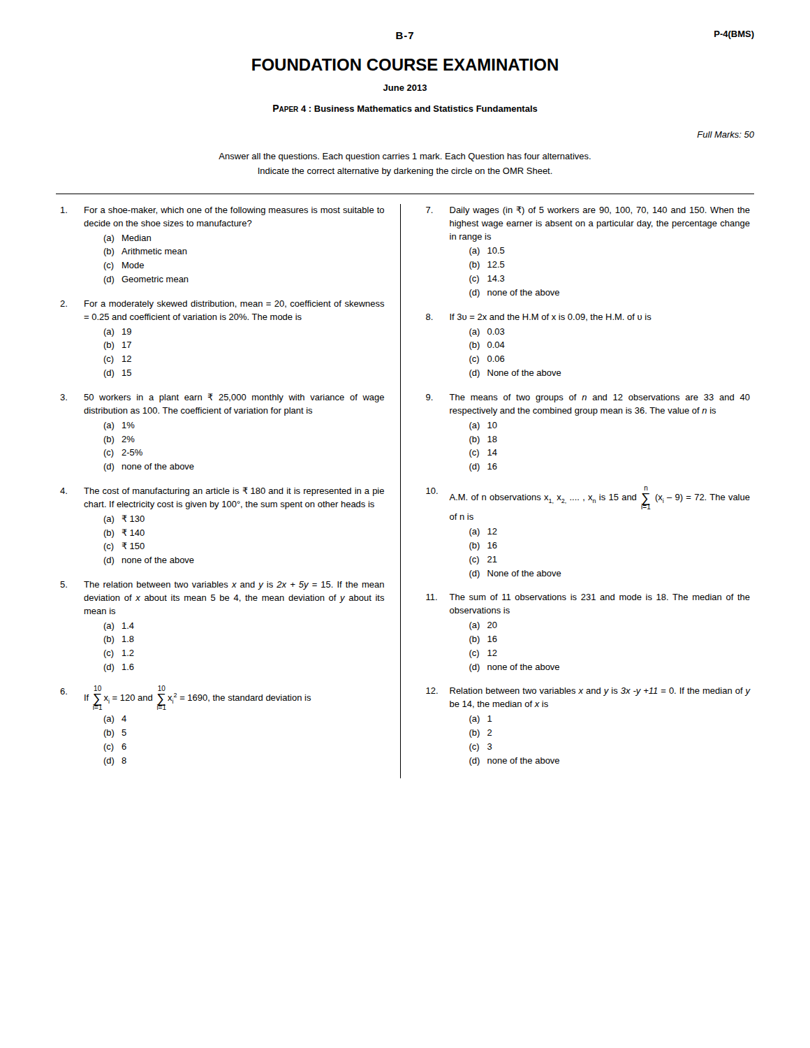B-7 P-4(BMS)
FOUNDATION COURSE EXAMINATION
June 2013
Paper 4 : Business Mathematics and Statistics Fundamentals
Full Marks: 50
Answer all the questions. Each question carries 1 mark. Each Question has four alternatives.
Indicate the correct alternative by darkening the circle on the OMR Sheet.
1.
For a shoe-maker, which one of the following measures is most suitable to decide on the shoe sizes to manufacture?
(a) Median
(b) Arithmetic mean
(c) Mode
(d) Geometric mean
2.
For a moderately skewed distribution, mean = 20, coefficient of skewness = 0.25 and coefficient of variation is 20%. The mode is
(a) 19
(b) 17
(c) 12
(d) 15
3.
50 workers in a plant earn ₹ 25,000 monthly with variance of wage distribution as 100. The coefficient of variation for plant is
(a) 1%
(b) 2%
(c) 2-5%
(d) none of the above
4.
The cost of manufacturing an article is ₹ 180 and it is represented in a pie chart. If electricity cost is given by 100°, the sum spent on other heads is
(a)₹ 130
(b)₹ 140
(c)₹ 150
(d) none of the above
5.
The relation between two variables x and y is 2x + 5y = 15. If the mean deviation of x about its mean 5 be 4, the mean deviation of y about its mean is
(a) 1.4
(b) 1.8
(c) 1.2
(d) 1.6
6.
If 10∑i=1xi = 120 and 10∑i=1xi2 = 1690, the standard deviation is
(a) 4
(b) 5
(c) 6
(d) 8
7.
Daily wages (in ₹) of 5 workers are 90, 100, 70, 140 and 150. When the highest wage earner is absent on a particular day, the percentage change in range is
(a) 10.5
(b) 12.5
(c) 14.3
(d) none of the above
8.
If 3υ = 2x and the H.M of x is 0.09, the H.M. of υ is
(a) 0.03
(b) 0.04
(c) 0.06
(d) None of the above
9.
The means of two groups of n and 12 observations are 33 and 40 respectively and the combined group mean is 36. The value of n is
(a) 10
(b) 18
(c) 14
(d) 16
10.
A.M. of n observations x1, x2, .... , xn is 15 and n∑i=1 (xi – 9) = 72. The value of n is
(a) 12
(b) 16
(c) 21
(d) None of the above
11.
The sum of 11 observations is 231 and mode is 18. The median of the observations is
(a) 20
(b) 16
(c) 12
(d) none of the above
12.
Relation between two variables x and y is 3x -y +11 = 0. If the median of y be 14, the median of x is
(a) 1
(b) 2
(c) 3
(d) none of the above